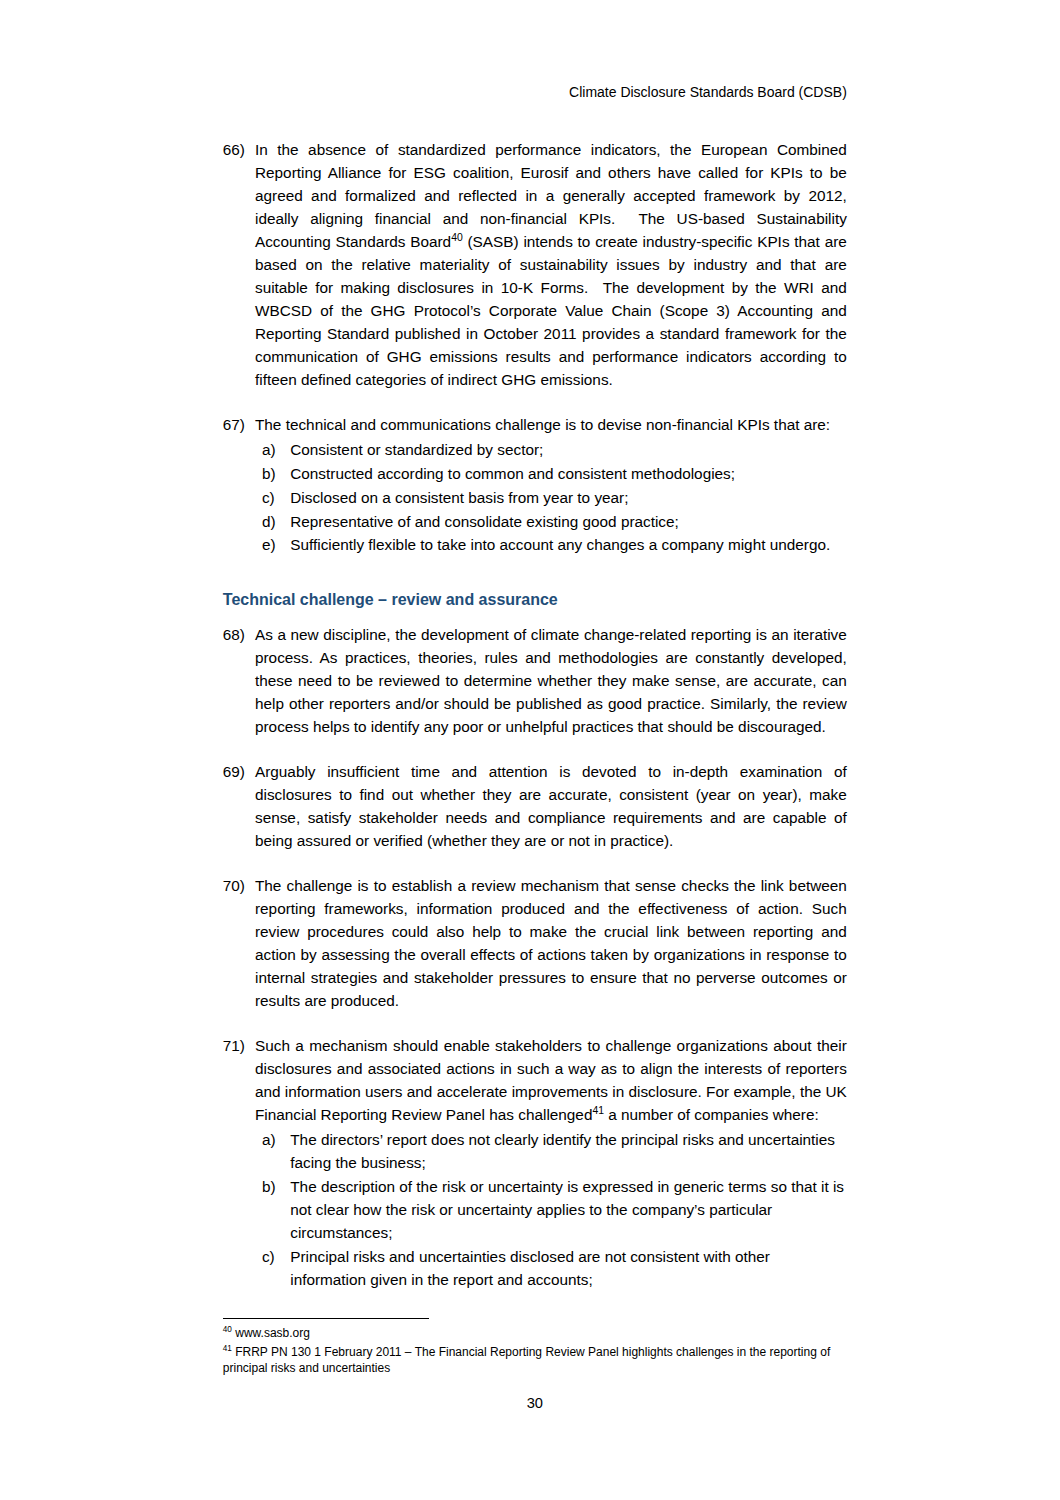Climate Disclosure Standards Board (CDSB)
66) In the absence of standardized performance indicators, the European Combined Reporting Alliance for ESG coalition, Eurosif and others have called for KPIs to be agreed and formalized and reflected in a generally accepted framework by 2012, ideally aligning financial and non-financial KPIs. The US-based Sustainability Accounting Standards Board40 (SASB) intends to create industry-specific KPIs that are based on the relative materiality of sustainability issues by industry and that are suitable for making disclosures in 10-K Forms. The development by the WRI and WBCSD of the GHG Protocol’s Corporate Value Chain (Scope 3) Accounting and Reporting Standard published in October 2011 provides a standard framework for the communication of GHG emissions results and performance indicators according to fifteen defined categories of indirect GHG emissions.
67) The technical and communications challenge is to devise non-financial KPIs that are:
a) Consistent or standardized by sector;
b) Constructed according to common and consistent methodologies;
c) Disclosed on a consistent basis from year to year;
d) Representative of and consolidate existing good practice;
e) Sufficiently flexible to take into account any changes a company might undergo.
Technical challenge – review and assurance
68) As a new discipline, the development of climate change-related reporting is an iterative process. As practices, theories, rules and methodologies are constantly developed, these need to be reviewed to determine whether they make sense, are accurate, can help other reporters and/or should be published as good practice. Similarly, the review process helps to identify any poor or unhelpful practices that should be discouraged.
69) Arguably insufficient time and attention is devoted to in-depth examination of disclosures to find out whether they are accurate, consistent (year on year), make sense, satisfy stakeholder needs and compliance requirements and are capable of being assured or verified (whether they are or not in practice).
70) The challenge is to establish a review mechanism that sense checks the link between reporting frameworks, information produced and the effectiveness of action. Such review procedures could also help to make the crucial link between reporting and action by assessing the overall effects of actions taken by organizations in response to internal strategies and stakeholder pressures to ensure that no perverse outcomes or results are produced.
71) Such a mechanism should enable stakeholders to challenge organizations about their disclosures and associated actions in such a way as to align the interests of reporters and information users and accelerate improvements in disclosure. For example, the UK Financial Reporting Review Panel has challenged41 a number of companies where:
a) The directors’ report does not clearly identify the principal risks and uncertainties facing the business;
b) The description of the risk or uncertainty is expressed in generic terms so that it is not clear how the risk or uncertainty applies to the company’s particular circumstances;
c) Principal risks and uncertainties disclosed are not consistent with other information given in the report and accounts;
40 www.sasb.org
41 FRRP PN 130 1 February 2011 – The Financial Reporting Review Panel highlights challenges in the reporting of principal risks and uncertainties
30